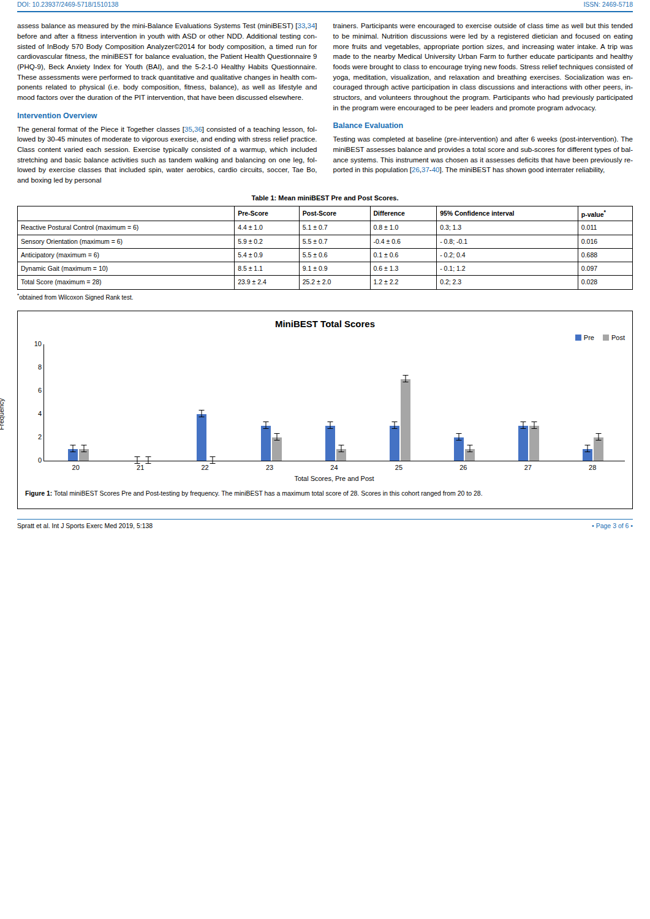DOI: 10.23937/2469-5718/1510138
ISSN: 2469-5718
assess balance as measured by the mini-Balance Evaluations Systems Test (miniBEST) [33,34] before and after a fitness intervention in youth with ASD or other NDD. Additional testing consisted of InBody 570 Body Composition Analyzer©2014 for body composition, a timed run for cardiovascular fitness, the miniBEST for balance evaluation, the Patient Health Questionnaire 9 (PHQ-9), Beck Anxiety Index for Youth (BAI), and the 5-2-1-0 Healthy Habits Questionnaire. These assessments were performed to track quantitative and qualitative changes in health components related to physical (i.e. body composition, fitness, balance), as well as lifestyle and mood factors over the duration of the PIT intervention, that have been discussed elsewhere.
Intervention Overview
The general format of the Piece it Together classes [35,36] consisted of a teaching lesson, followed by 30-45 minutes of moderate to vigorous exercise, and ending with stress relief practice. Class content varied each session. Exercise typically consisted of a warmup, which included stretching and basic balance activities such as tandem walking and balancing on one leg, followed by exercise classes that included spin, water aerobics, cardio circuits, soccer, Tae Bo, and boxing led by personal
trainers. Participants were encouraged to exercise outside of class time as well but this tended to be minimal. Nutrition discussions were led by a registered dietician and focused on eating more fruits and vegetables, appropriate portion sizes, and increasing water intake. A trip was made to the nearby Medical University Urban Farm to further educate participants and healthy foods were brought to class to encourage trying new foods. Stress relief techniques consisted of yoga, meditation, visualization, and relaxation and breathing exercises. Socialization was encouraged through active participation in class discussions and interactions with other peers, instructors, and volunteers throughout the program. Participants who had previously participated in the program were encouraged to be peer leaders and promote program advocacy.
Balance Evaluation
Testing was completed at baseline (pre-intervention) and after 6 weeks (post-intervention). The miniBEST assesses balance and provides a total score and sub-scores for different types of balance systems. This instrument was chosen as it assesses deficits that have been previously reported in this population [26,37-40]. The miniBEST has shown good interrater reliability,
Table 1: Mean miniBEST Pre and Post Scores.
| | Pre-Score | Post-Score | Difference | 95% Confidence interval | p-value * |
| --- | --- | --- | --- | --- | --- |
| Reactive Postural Control (maximum = 6) | 4.4 ± 1.0 | 5.1 ± 0.7 | 0.8 ± 1.0 | 0.3; 1.3 | 0.011 |
| Sensory Orientation (maximum = 6) | 5.9 ± 0.2 | 5.5 ± 0.7 | -0.4 ± 0.6 | - 0.8; -0.1 | 0.016 |
| Anticipatory (maximum = 6) | 5.4 ± 0.9 | 5.5 ± 0.6 | 0.1 ± 0.6 | - 0.2; 0.4 | 0.688 |
| Dynamic Gait (maximum = 10) | 8.5 ± 1.1 | 9.1 ± 0.9 | 0.6 ± 1.3 | - 0.1; 1.2 | 0.097 |
| Total Score (maximum = 28) | 23.9 ± 2.4 | 25.2 ± 2.0 | 1.2 ± 2.2 | 0.2; 2.3 | 0.028 |
*obtained from Wilcoxon Signed Rank test.
MiniBEST Total Scores
Pre Post
Frequency
10
8
6
4
2
0
20
21
22
23
24
25
26
27
28
Total Scores, Pre and Post
Figure 1: Total miniBEST Scores Pre and Post-testing by frequency. The miniBEST has a maximum total score of 28. Scores in this cohort ranged from 20 to 28.
Spratt et al. Int J Sports Exerc Med 2019, 5:138
• Page 3 of 6 •